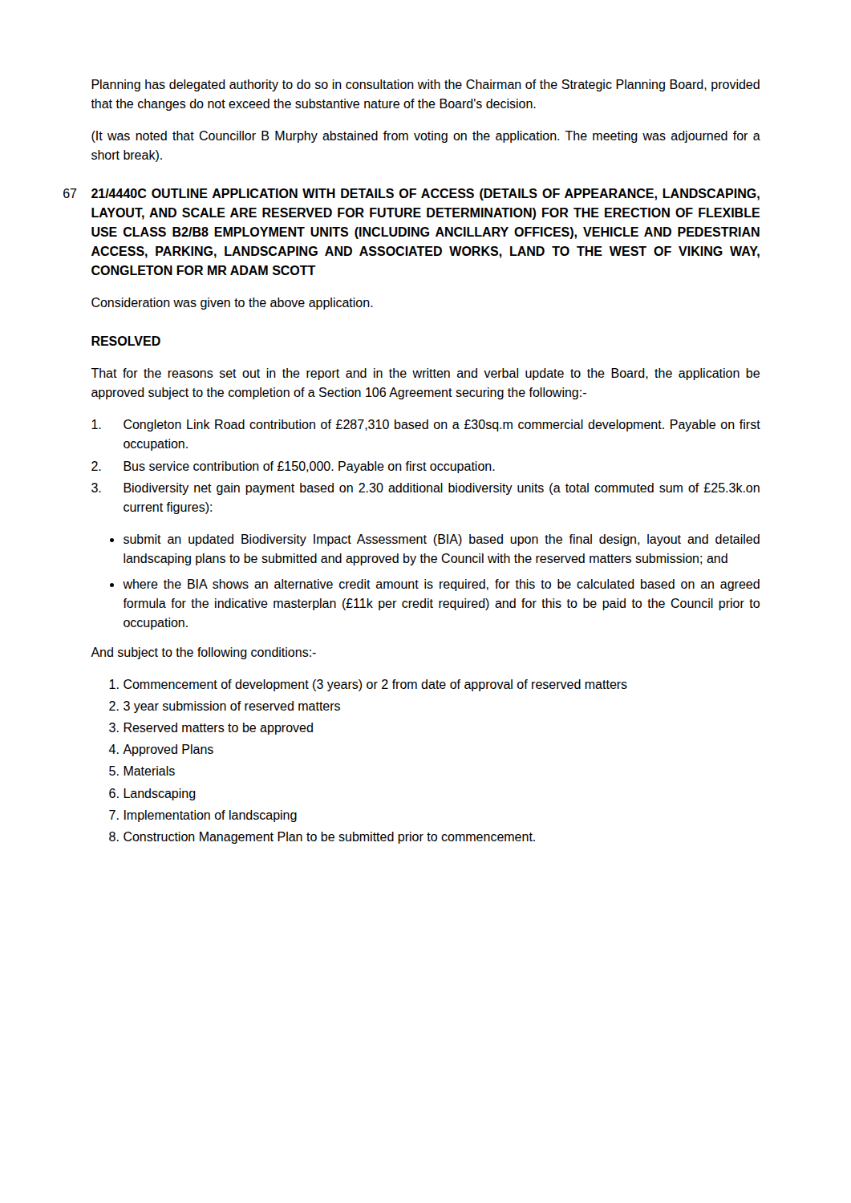Planning has delegated authority to do so in consultation with the Chairman of the Strategic Planning Board, provided that the changes do not exceed the substantive nature of the Board's decision.
(It was noted that Councillor B Murphy abstained from voting on the application. The meeting was adjourned for a short break).
6721/4440C OUTLINE APPLICATION WITH DETAILS OF ACCESS (DETAILS OF APPEARANCE, LANDSCAPING, LAYOUT, AND SCALE ARE RESERVED FOR FUTURE DETERMINATION) FOR THE ERECTION OF FLEXIBLE USE CLASS B2/B8 EMPLOYMENT UNITS (INCLUDING ANCILLARY OFFICES), VEHICLE AND PEDESTRIAN ACCESS, PARKING, LANDSCAPING AND ASSOCIATED WORKS, LAND TO THE WEST OF VIKING WAY, CONGLETON FOR MR ADAM SCOTT
Consideration was given to the above application.
RESOLVED
That for the reasons set out in the report and in the written and verbal update to the Board, the application be approved subject to the completion of a Section 106 Agreement securing the following:-
1. Congleton Link Road contribution of £287,310 based on a £30sq.m commercial development. Payable on first occupation.
2. Bus service contribution of £150,000. Payable on first occupation.
3. Biodiversity net gain payment based on 2.30 additional biodiversity units (a total commuted sum of £25.3k.on current figures):
submit an updated Biodiversity Impact Assessment (BIA) based upon the final design, layout and detailed landscaping plans to be submitted and approved by the Council with the reserved matters submission; and
where the BIA shows an alternative credit amount is required, for this to be calculated based on an agreed formula for the indicative masterplan (£11k per credit required) and for this to be paid to the Council prior to occupation.
And subject to the following conditions:-
Commencement of development (3 years) or 2 from date of approval of reserved matters
3 year submission of reserved matters
Reserved matters to be approved
Approved Plans
Materials
Landscaping
Implementation of landscaping
Construction Management Plan to be submitted prior to commencement.